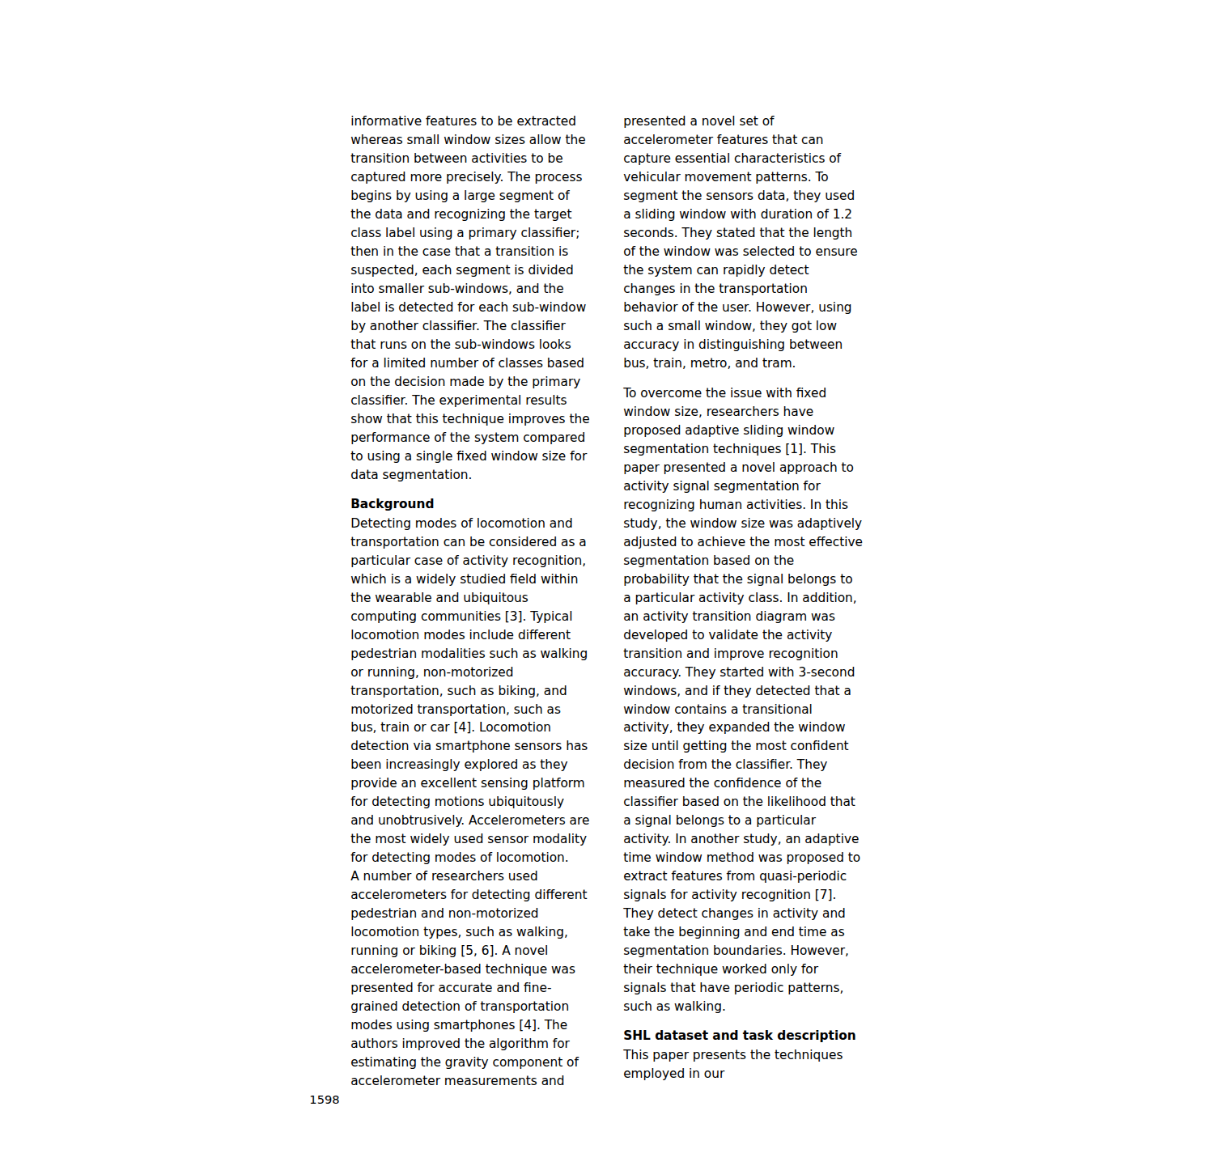1598
informative features to be extracted whereas small window sizes allow the transition between activities to be captured more precisely. The process begins by using a large segment of the data and recognizing the target class label using a primary classifier; then in the case that a transition is suspected, each segment is divided into smaller sub-windows, and the label is detected for each sub-window by another classifier. The classifier that runs on the sub-windows looks for a limited number of classes based on the decision made by the primary classifier. The experimental results show that this technique improves the performance of the system compared to using a single fixed window size for data segmentation.
Background
Detecting modes of locomotion and transportation can be considered as a particular case of activity recognition, which is a widely studied field within the wearable and ubiquitous computing communities [3]. Typical locomotion modes include different pedestrian modalities such as walking or running, non-motorized transportation, such as biking, and motorized transportation, such as bus, train or car [4]. Locomotion detection via smartphone sensors has been increasingly explored as they provide an excellent sensing platform for detecting motions ubiquitously and unobtrusively. Accelerometers are the most widely used sensor modality for detecting modes of locomotion.
A number of researchers used accelerometers for detecting different pedestrian and non-motorized locomotion types, such as walking, running or biking [5, 6]. A novel accelerometer-based technique was presented for accurate and fine-grained detection of transportation modes using smartphones [4]. The authors improved the algorithm for estimating the gravity component of accelerometer measurements and presented a novel set of accelerometer features that can capture essential characteristics of vehicular movement patterns. To segment the sensors data, they used a sliding window with duration of 1.2 seconds. They stated that the length of the window was selected to ensure the system can rapidly detect changes in the transportation behavior of the user. However, using such a small window, they got low accuracy in distinguishing between bus, train, metro, and tram.
To overcome the issue with fixed window size, researchers have proposed adaptive sliding window segmentation techniques [1]. This paper presented a novel approach to activity signal segmentation for recognizing human activities. In this study, the window size was adaptively adjusted to achieve the most effective segmentation based on the probability that the signal belongs to a particular activity class. In addition, an activity transition diagram was developed to validate the activity transition and improve recognition accuracy. They started with 3-second windows, and if they detected that a window contains a transitional activity, they expanded the window size until getting the most confident decision from the classifier. They measured the confidence of the classifier based on the likelihood that a signal belongs to a particular activity. In another study, an adaptive time window method was proposed to extract features from quasi-periodic signals for activity recognition [7]. They detect changes in activity and take the beginning and end time as segmentation boundaries. However, their technique worked only for signals that have periodic patterns, such as walking.
SHL dataset and task description
This paper presents the techniques employed in our